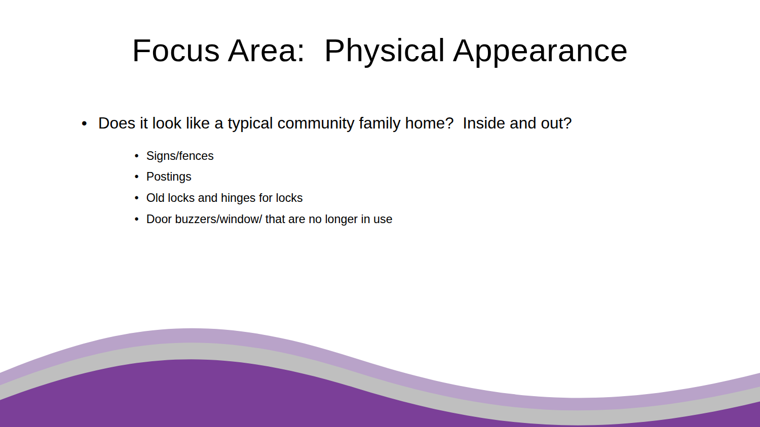Focus Area: Physical Appearance
Does it look like a typical community family home? Inside and out?
Signs/fences
Postings
Old locks and hinges for locks
Door buzzers/window/ that are no longer in use